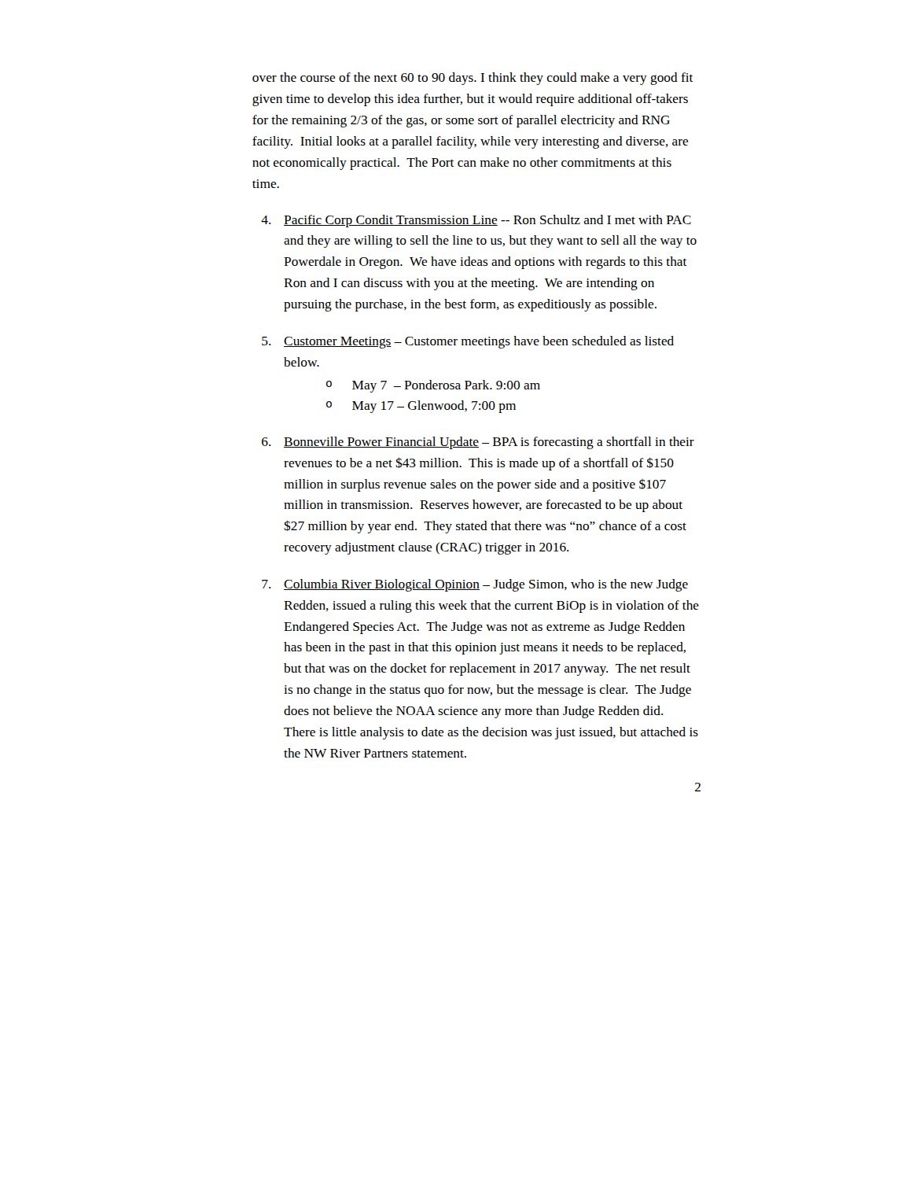over the course of the next 60 to 90 days. I think they could make a very good fit given time to develop this idea further, but it would require additional off-takers for the remaining 2/3 of the gas, or some sort of parallel electricity and RNG facility. Initial looks at a parallel facility, while very interesting and diverse, are not economically practical. The Port can make no other commitments at this time.
Pacific Corp Condit Transmission Line -- Ron Schultz and I met with PAC and they are willing to sell the line to us, but they want to sell all the way to Powerdale in Oregon. We have ideas and options with regards to this that Ron and I can discuss with you at the meeting. We are intending on pursuing the purchase, in the best form, as expeditiously as possible.
Customer Meetings – Customer meetings have been scheduled as listed below.
May 7 – Ponderosa Park. 9:00 am
May 17 – Glenwood, 7:00 pm
Bonneville Power Financial Update – BPA is forecasting a shortfall in their revenues to be a net $43 million. This is made up of a shortfall of $150 million in surplus revenue sales on the power side and a positive $107 million in transmission. Reserves however, are forecasted to be up about $27 million by year end. They stated that there was “no” chance of a cost recovery adjustment clause (CRAC) trigger in 2016.
Columbia River Biological Opinion – Judge Simon, who is the new Judge Redden, issued a ruling this week that the current BiOp is in violation of the Endangered Species Act. The Judge was not as extreme as Judge Redden has been in the past in that this opinion just means it needs to be replaced, but that was on the docket for replacement in 2017 anyway. The net result is no change in the status quo for now, but the message is clear. The Judge does not believe the NOAA science any more than Judge Redden did. There is little analysis to date as the decision was just issued, but attached is the NW River Partners statement.
2